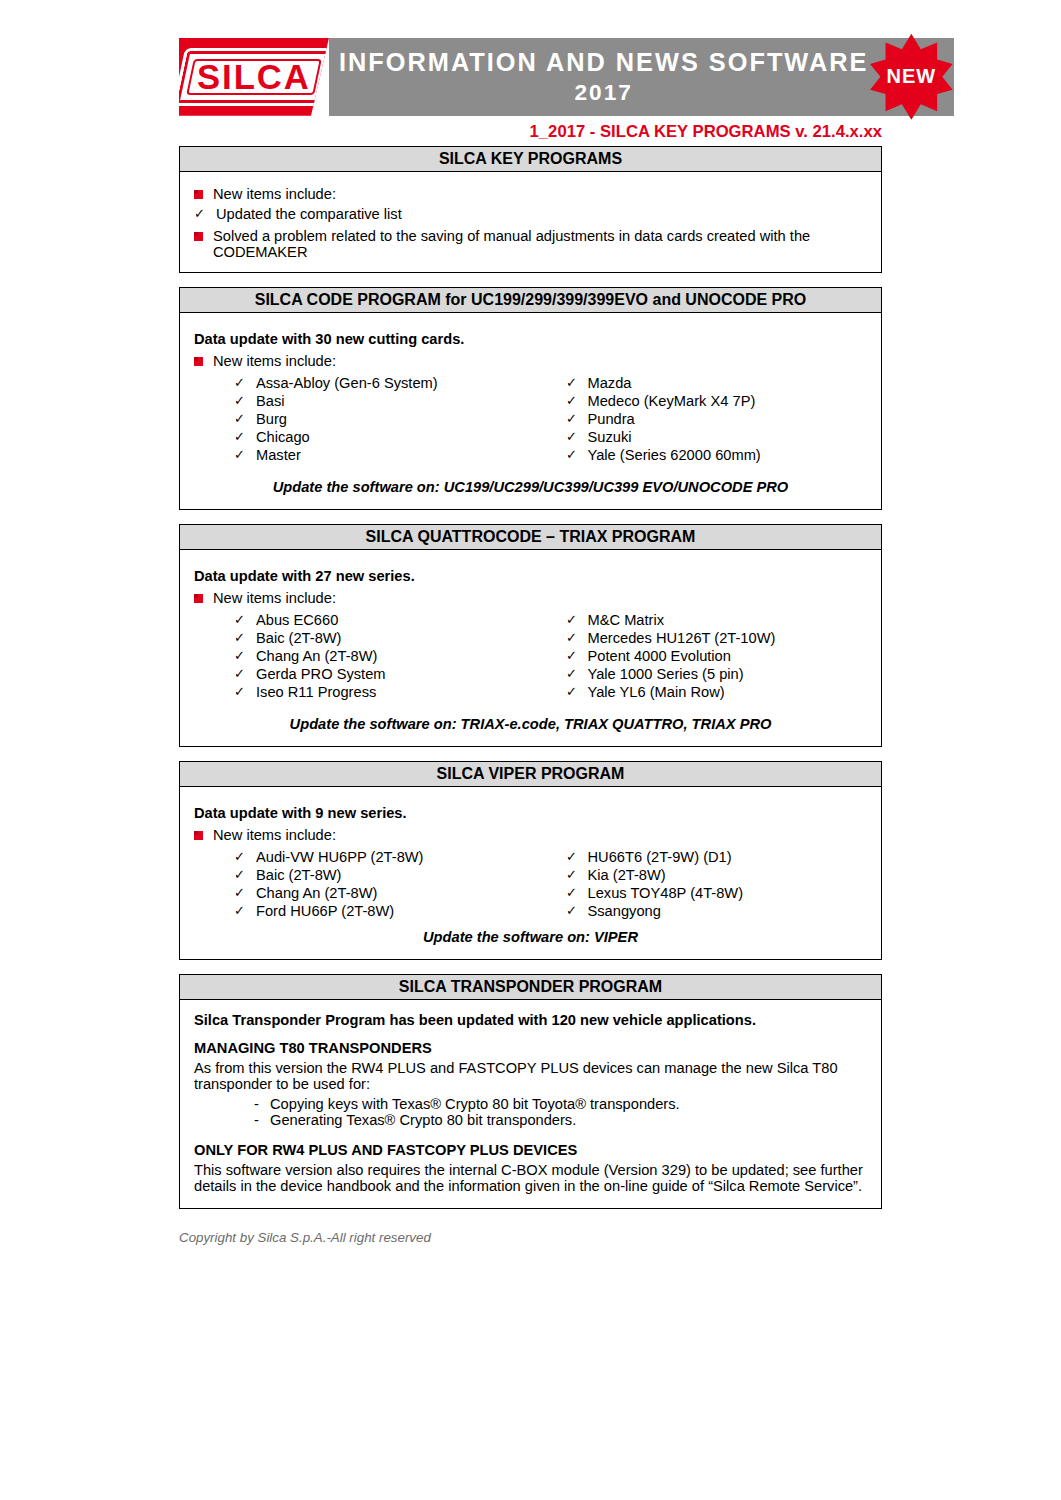SILCA
INFORMATION AND NEWS SOFTWARE
2017
NEW
1_2017 - SILCA KEY PROGRAMS v. 21.4.x.xx
SILCA KEY PROGRAMS
New items include:
Updated the comparative list
Solved a problem related to the saving of manual adjustments in data cards created with the CODEMAKER
SILCA CODE PROGRAM for UC199/299/399/399EVO and UNOCODE PRO
Data update with 30 new cutting cards.
New items include:
Assa-Abloy (Gen-6 System)
Basi
Burg
Chicago
Master
Mazda
Medeco (KeyMark X4 7P)
Pundra
Suzuki
Yale (Series 62000 60mm)
Update the software on: UC199/UC299/UC399/UC399 EVO/UNOCODE PRO
SILCA QUATTROCODE – TRIAX PROGRAM
Data update with 27 new series.
New items include:
Abus EC660
Baic (2T-8W)
Chang An (2T-8W)
Gerda PRO System
Iseo R11 Progress
M&C Matrix
Mercedes HU126T (2T-10W)
Potent 4000 Evolution
Yale 1000 Series (5 pin)
Yale YL6 (Main Row)
Update the software on: TRIAX-e.code, TRIAX QUATTRO, TRIAX PRO
SILCA VIPER PROGRAM
Data update with 9 new series.
New items include:
Audi-VW HU6PP (2T-8W)
Baic (2T-8W)
Chang An (2T-8W)
Ford HU66P (2T-8W)
HU66T6 (2T-9W) (D1)
Kia (2T-8W)
Lexus TOY48P (4T-8W)
Ssangyong
Update the software on: VIPER
SILCA TRANSPONDER PROGRAM
Silca Transponder Program has been updated with 120 new vehicle applications.
MANAGING T80 TRANSPONDERS
As from this version the RW4 PLUS and FASTCOPY PLUS devices can manage the new Silca T80 transponder to be used for:
Copying keys with Texas® Crypto 80 bit Toyota® transponders.
Generating Texas® Crypto 80 bit transponders.
ONLY FOR RW4 PLUS AND FASTCOPY PLUS DEVICES
This software version also requires the internal C-BOX module (Version 329) to be updated; see further details in the device handbook and the information given in the on-line guide of “Silca Remote Service”.
Copyright by Silca S.p.A.-All right reserved